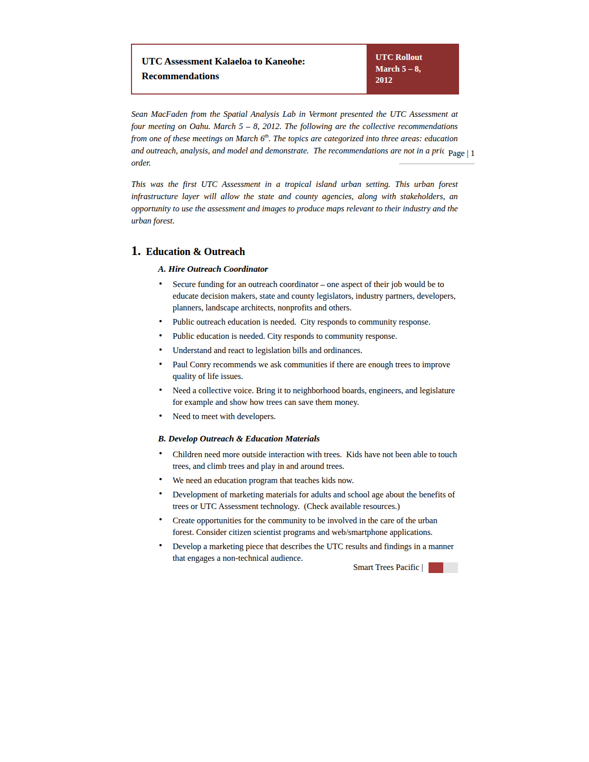UTC Assessment Kalaeloa to Kaneohe:
Recommendations
UTC Rollout
March 5 – 8,
2012
Sean MacFaden from the Spatial Analysis Lab in Vermont presented the UTC Assessment at four meeting on Oahu. March 5 – 8, 2012. The following are the collective recommendations from one of these meetings on March 6th. The topics are categorized into three areas: education and outreach, analysis, and model and demonstrate. The recommendations are not in a priority order.
Page | 1
This was the first UTC Assessment in a tropical island urban setting. This urban forest infrastructure layer will allow the state and county agencies, along with stakeholders, an opportunity to use the assessment and images to produce maps relevant to their industry and the urban forest.
1. Education & Outreach
A. Hire Outreach Coordinator
Secure funding for an outreach coordinator – one aspect of their job would be to educate decision makers, state and county legislators, industry partners, developers, planners, landscape architects, nonprofits and others.
Public outreach education is needed. City responds to community response.
Public education is needed. City responds to community response.
Understand and react to legislation bills and ordinances.
Paul Conry recommends we ask communities if there are enough trees to improve quality of life issues.
Need a collective voice. Bring it to neighborhood boards, engineers, and legislature for example and show how trees can save them money.
Need to meet with developers.
B. Develop Outreach & Education Materials
Children need more outside interaction with trees. Kids have not been able to touch trees, and climb trees and play in and around trees.
We need an education program that teaches kids now.
Development of marketing materials for adults and school age about the benefits of trees or UTC Assessment technology. (Check available resources.)
Create opportunities for the community to be involved in the care of the urban forest. Consider citizen scientist programs and web/smartphone applications.
Develop a marketing piece that describes the UTC results and findings in a manner that engages a non-technical audience.
Smart Trees Pacific |